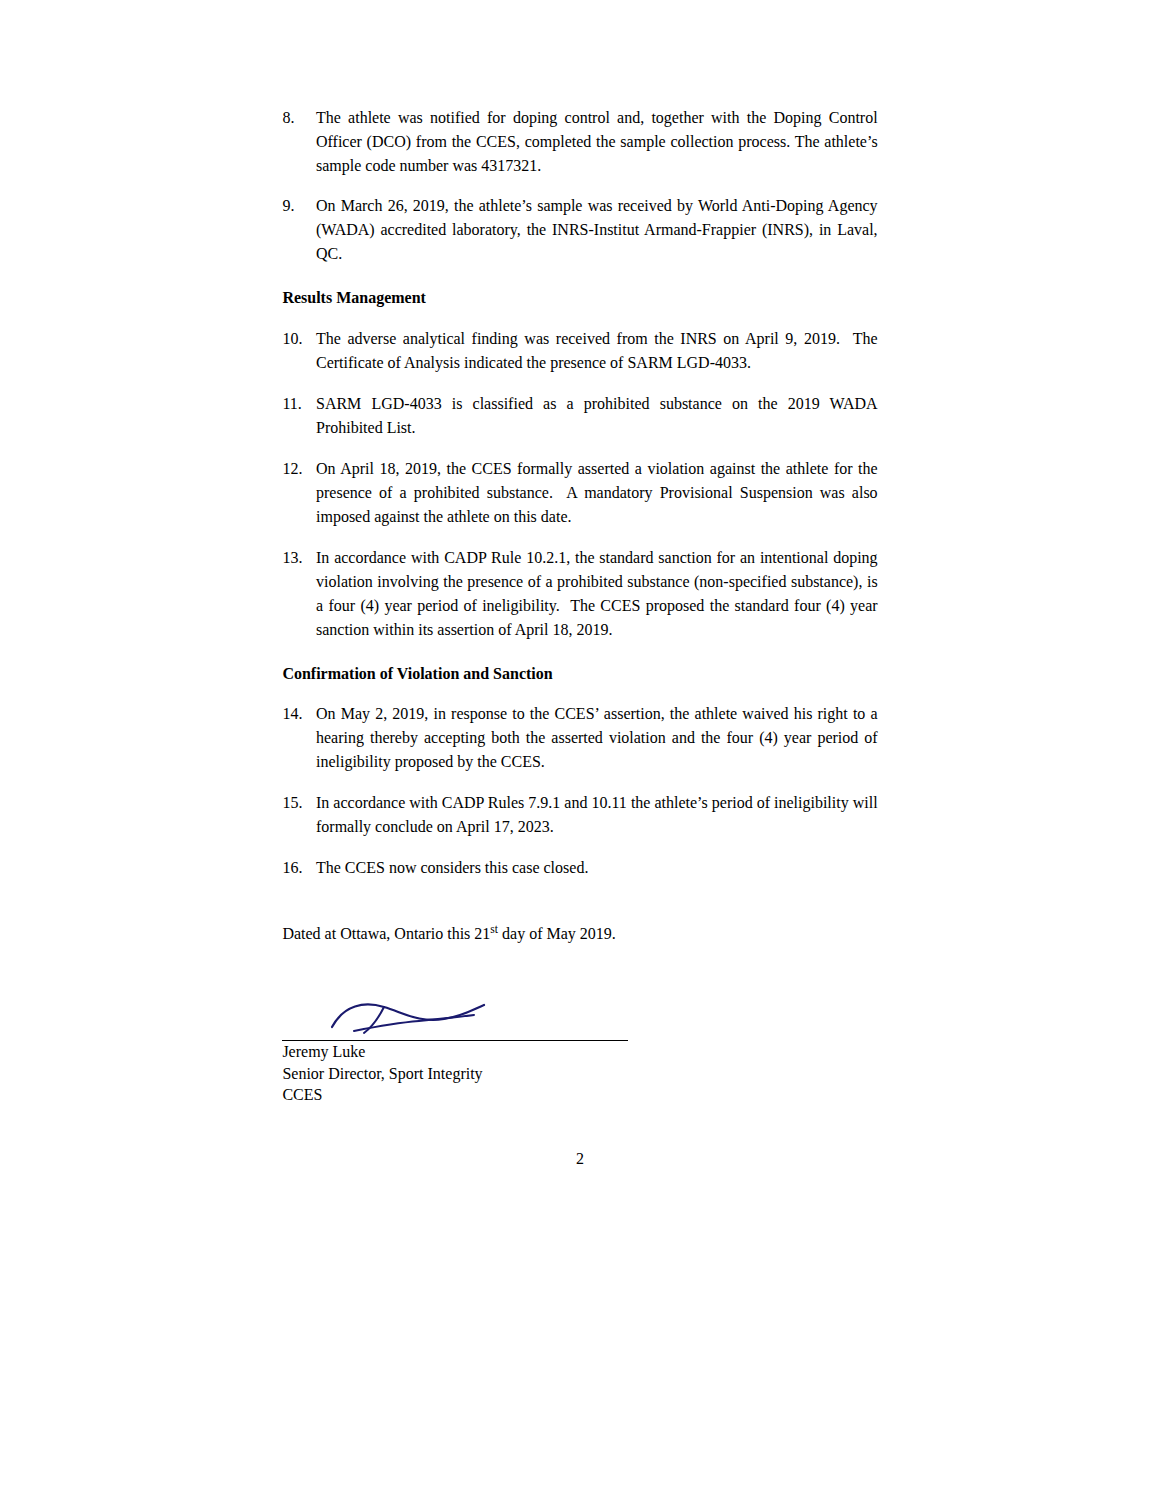8. The athlete was notified for doping control and, together with the Doping Control Officer (DCO) from the CCES, completed the sample collection process. The athlete’s sample code number was 4317321.
9. On March 26, 2019, the athlete’s sample was received by World Anti-Doping Agency (WADA) accredited laboratory, the INRS-Institut Armand-Frappier (INRS), in Laval, QC.
Results Management
10. The adverse analytical finding was received from the INRS on April 9, 2019. The Certificate of Analysis indicated the presence of SARM LGD-4033.
11. SARM LGD-4033 is classified as a prohibited substance on the 2019 WADA Prohibited List.
12. On April 18, 2019, the CCES formally asserted a violation against the athlete for the presence of a prohibited substance. A mandatory Provisional Suspension was also imposed against the athlete on this date.
13. In accordance with CADP Rule 10.2.1, the standard sanction for an intentional doping violation involving the presence of a prohibited substance (non-specified substance), is a four (4) year period of ineligibility. The CCES proposed the standard four (4) year sanction within its assertion of April 18, 2019.
Confirmation of Violation and Sanction
14. On May 2, 2019, in response to the CCES’ assertion, the athlete waived his right to a hearing thereby accepting both the asserted violation and the four (4) year period of ineligibility proposed by the CCES.
15. In accordance with CADP Rules 7.9.1 and 10.11 the athlete’s period of ineligibility will formally conclude on April 17, 2023.
16. The CCES now considers this case closed.
Dated at Ottawa, Ontario this 21st day of May 2019.
Jeremy Luke
Senior Director, Sport Integrity
CCES
2